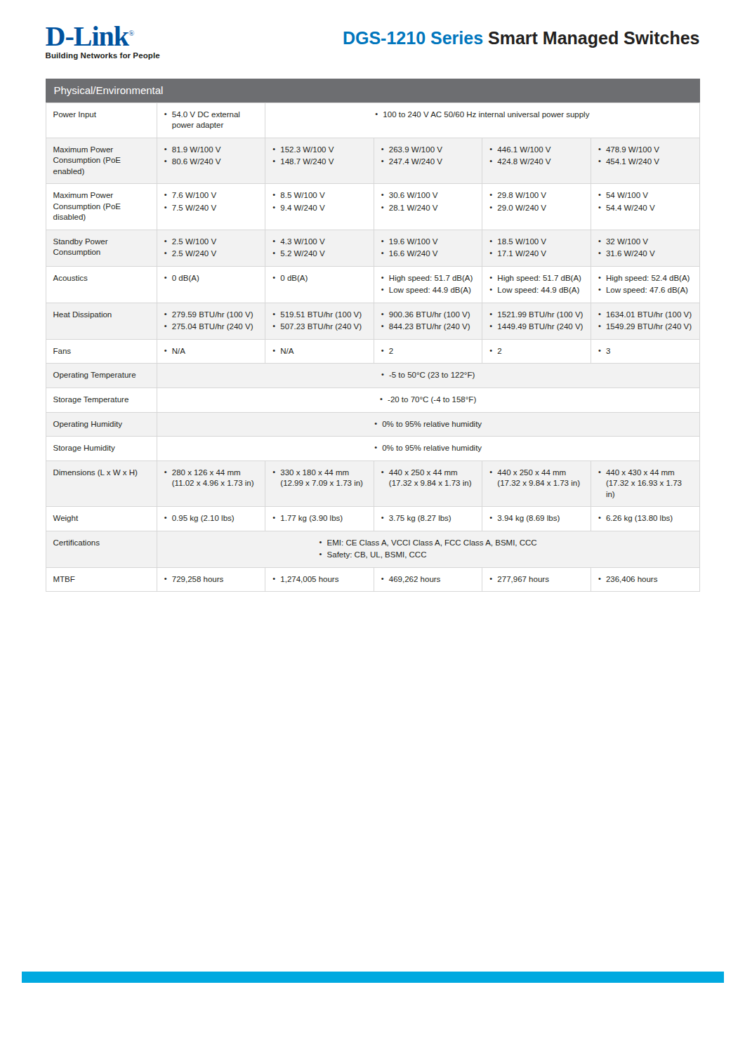D-Link®
Building Networks for People
DGS-1210 Series Smart Managed Switches
Physical/Environmental
| Power Input | 54.0 V DC external power adapter | 100 to 240 V AC 50/60 Hz internal universal power supply |
| Maximum Power Consumption (PoE enabled) | 81.9 W/100 V 80.6 W/240 V | 152.3 W/100 V 148.7 W/240 V | 263.9 W/100 V 247.4 W/240 V | 446.1 W/100 V 424.8 W/240 V | 478.9 W/100 V 454.1 W/240 V |
| Maximum Power Consumption (PoE disabled) | 7.6 W/100 V 7.5 W/240 V | 8.5 W/100 V 9.4 W/240 V | 30.6 W/100 V 28.1 W/240 V | 29.8 W/100 V 29.0 W/240 V | 54 W/100 V 54.4 W/240 V |
| Standby Power Consumption | 2.5 W/100 V 2.5 W/240 V | 4.3 W/100 V 5.2 W/240 V | 19.6 W/100 V 16.6 W/240 V | 18.5 W/100 V 17.1 W/240 V | 32 W/100 V 31.6 W/240 V |
| Acoustics | 0 dB(A) | 0 dB(A) | High speed: 51.7 dB(A) Low speed: 44.9 dB(A) | High speed: 51.7 dB(A) Low speed: 44.9 dB(A) | High speed: 52.4 dB(A) Low speed: 47.6 dB(A) |
| Heat Dissipation | 279.59 BTU/hr (100 V) 275.04 BTU/hr (240 V) | 519.51 BTU/hr (100 V) 507.23 BTU/hr (240 V) | 900.36 BTU/hr (100 V) 844.23 BTU/hr (240 V) | 1521.99 BTU/hr (100 V) 1449.49 BTU/hr (240 V) | 1634.01 BTU/hr (100 V) 1549.29 BTU/hr (240 V) |
| Fans | N/A | N/A | 2 | 2 | 3 |
| Operating Temperature | -5 to 50°C (23 to 122°F) |
| Storage Temperature | -20 to 70°C (-4 to 158°F) |
| Operating Humidity | 0% to 95% relative humidity |
| Storage Humidity | 0% to 95% relative humidity |
| Dimensions (L x W x H) | 280 x 126 x 44 mm (11.02 x 4.96 x 1.73 in) | 330 x 180 x 44 mm (12.99 x 7.09 x 1.73 in) | 440 x 250 x 44 mm (17.32 x 9.84 x 1.73 in) | 440 x 250 x 44 mm (17.32 x 9.84 x 1.73 in) | 440 x 430 x 44 mm (17.32 x 16.93 x 1.73 in) |
| Weight | 0.95 kg (2.10 lbs) | 1.77 kg (3.90 lbs) | 3.75 kg (8.27 lbs) | 3.94 kg (8.69 lbs) | 6.26 kg (13.80 lbs) |
| Certifications | EMI: CE Class A, VCCI Class A, FCC Class A, BSMI, CCC Safety: CB, UL, BSMI, CCC |
| MTBF | 729,258 hours | 1,274,005 hours | 469,262 hours | 277,967 hours | 236,406 hours |